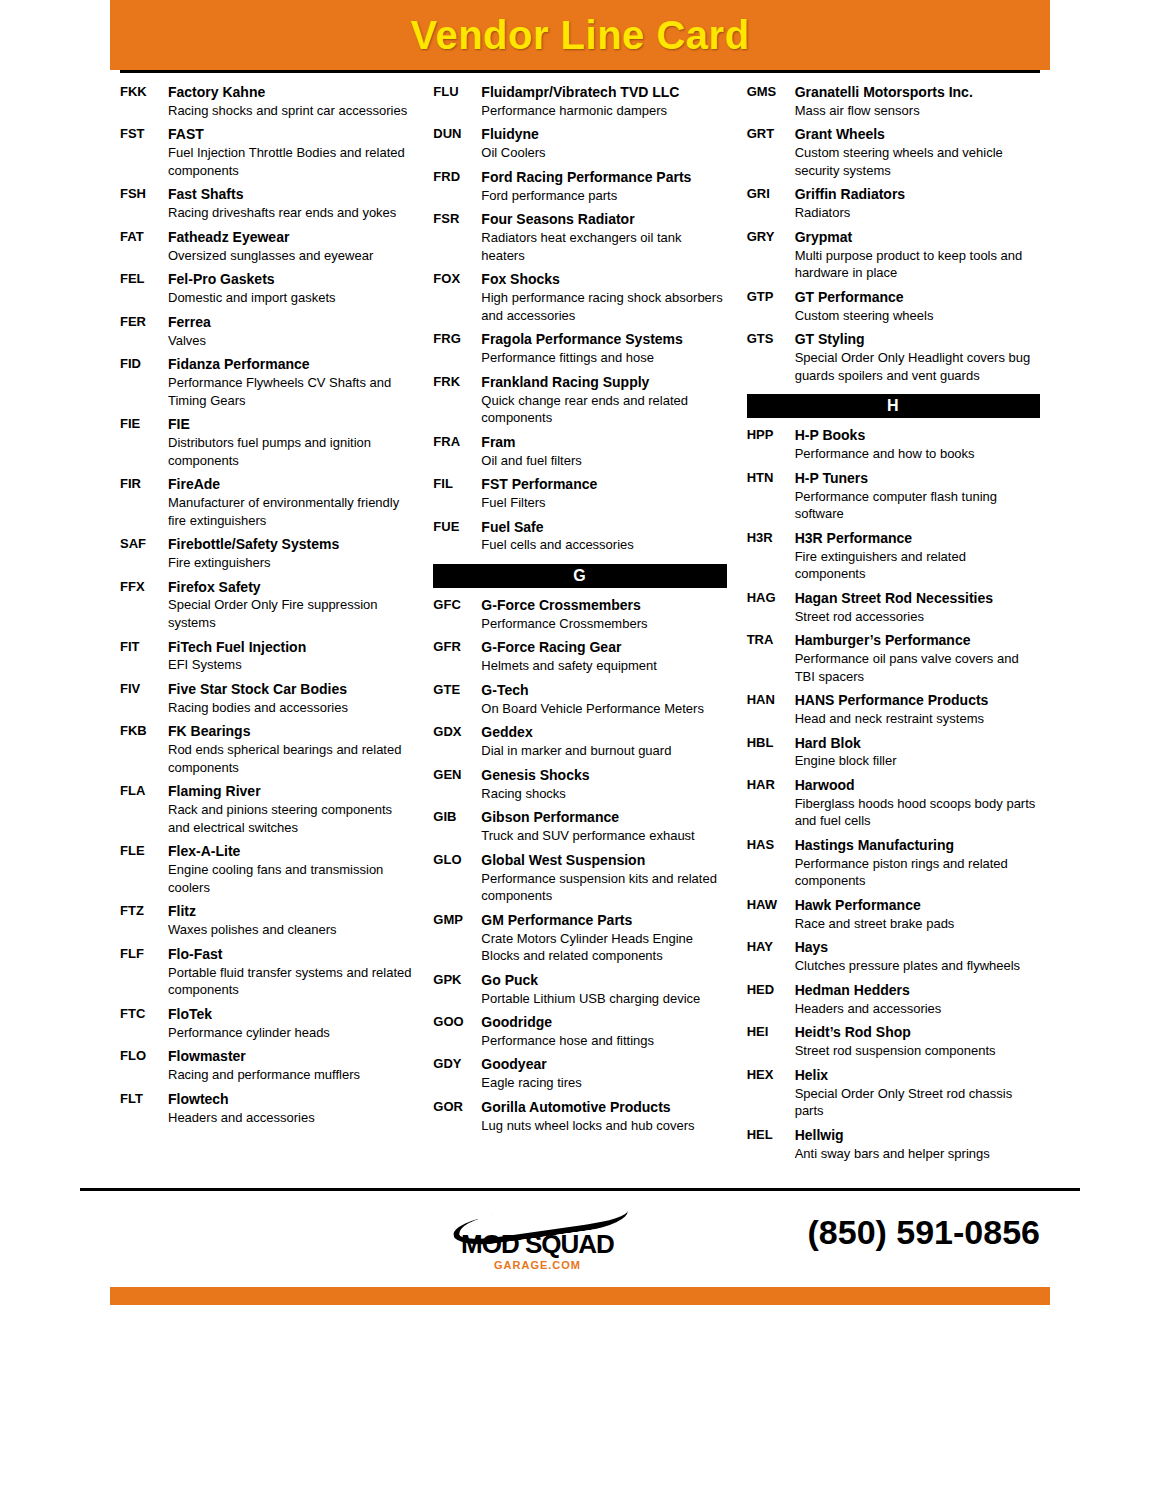Vendor Line Card
| FKK | Factory Kahne Racing shocks and sprint car accessories |
| FST | FAST Fuel Injection Throttle Bodies and related components |
| FSH | Fast Shafts Racing driveshafts rear ends and yokes |
| FAT | Fatheadz Eyewear Oversized sunglasses and eyewear |
| FEL | Fel-Pro Gaskets Domestic and import gaskets |
| FER | Ferrea Valves |
| FID | Fidanza Performance Performance Flywheels CV Shafts and Timing Gears |
| FIE | FIE Distributors fuel pumps and ignition components |
| FIR | FireAde Manufacturer of environmentally friendly fire extinguishers |
| SAF | Firebottle/Safety Systems Fire extinguishers |
| FFX | Firefox Safety Special Order Only Fire suppression systems |
| FIT | FiTech Fuel Injection EFI Systems |
| FIV | Five Star Stock Car Bodies Racing bodies and accessories |
| FKB | FK Bearings Rod ends spherical bearings and related components |
| FLA | Flaming River Rack and pinions steering components and electrical switches |
| FLE | Flex-A-Lite Engine cooling fans and transmission coolers |
| FTZ | Flitz Waxes polishes and cleaners |
| FLF | Flo-Fast Portable fluid transfer systems and related components |
| FTC | FloTek Performance cylinder heads |
| FLO | Flowmaster Racing and performance mufflers |
| FLT | Flowtech Headers and accessories |
| FLU | Fluidampr/Vibratech TVD LLC Performance harmonic dampers |
| DUN | Fluidyne Oil Coolers |
| FRD | Ford Racing Performance Parts Ford performance parts |
| FSR | Four Seasons Radiator Radiators heat exchangers oil tank heaters |
| FOX | Fox Shocks High performance racing shock absorbers and accessories |
| FRG | Fragola Performance Systems Performance fittings and hose |
| FRK | Frankland Racing Supply Quick change rear ends and related components |
| FRA | Fram Oil and fuel filters |
| FIL | FST Performance Fuel Filters |
| FUE | Fuel Safe Fuel cells and accessories |
G
| GFC | G-Force Crossmembers Performance Crossmembers |
| GFR | G-Force Racing Gear Helmets and safety equipment |
| GTE | G-Tech On Board Vehicle Performance Meters |
| GDX | Geddex Dial in marker and burnout guard |
| GEN | Genesis Shocks Racing shocks |
| GIB | Gibson Performance Truck and SUV performance exhaust |
| GLO | Global West Suspension Performance suspension kits and related components |
| GMP | GM Performance Parts Crate Motors Cylinder Heads Engine Blocks and related components |
| GPK | Go Puck Portable Lithium USB charging device |
| GOO | Goodridge Performance hose and fittings |
| GDY | Goodyear Eagle racing tires |
| GOR | Gorilla Automotive Products Lug nuts wheel locks and hub covers |
| GMS | Granatelli Motorsports Inc. Mass air flow sensors |
| GRT | Grant Wheels Custom steering wheels and vehicle security systems |
| GRI | Griffin Radiators Radiators |
| GRY | Grypmat Multi purpose product to keep tools and hardware in place |
| GTP | GT Performance Custom steering wheels |
| GTS | GT Styling Special Order Only Headlight covers bug guards spoilers and vent guards |
H
| HPP | H-P Books Performance and how to books |
| HTN | H-P Tuners Performance computer flash tuning software |
| H3R | H3R Performance Fire extinguishers and related components |
| HAG | Hagan Street Rod Necessities Street rod accessories |
| TRA | Hamburger’s Performance Performance oil pans valve covers and TBI spacers |
| HAN | HANS Performance Products Head and neck restraint systems |
| HBL | Hard Blok Engine block filler |
| HAR | Harwood Fiberglass hoods hood scoops body parts and fuel cells |
| HAS | Hastings Manufacturing Performance piston rings and related components |
| HAW | Hawk Performance Race and street brake pads |
| HAY | Hays Clutches pressure plates and flywheels |
| HED | Hedman Hedders Headers and accessories |
| HEI | Heidt’s Rod Shop Street rod suspension components |
| HEX | Helix Special Order Only Street rod chassis parts |
| HEL | Hellwig Anti sway bars and helper springs |
MOD SQUAD
GARAGE.COM
(850) 591-0856